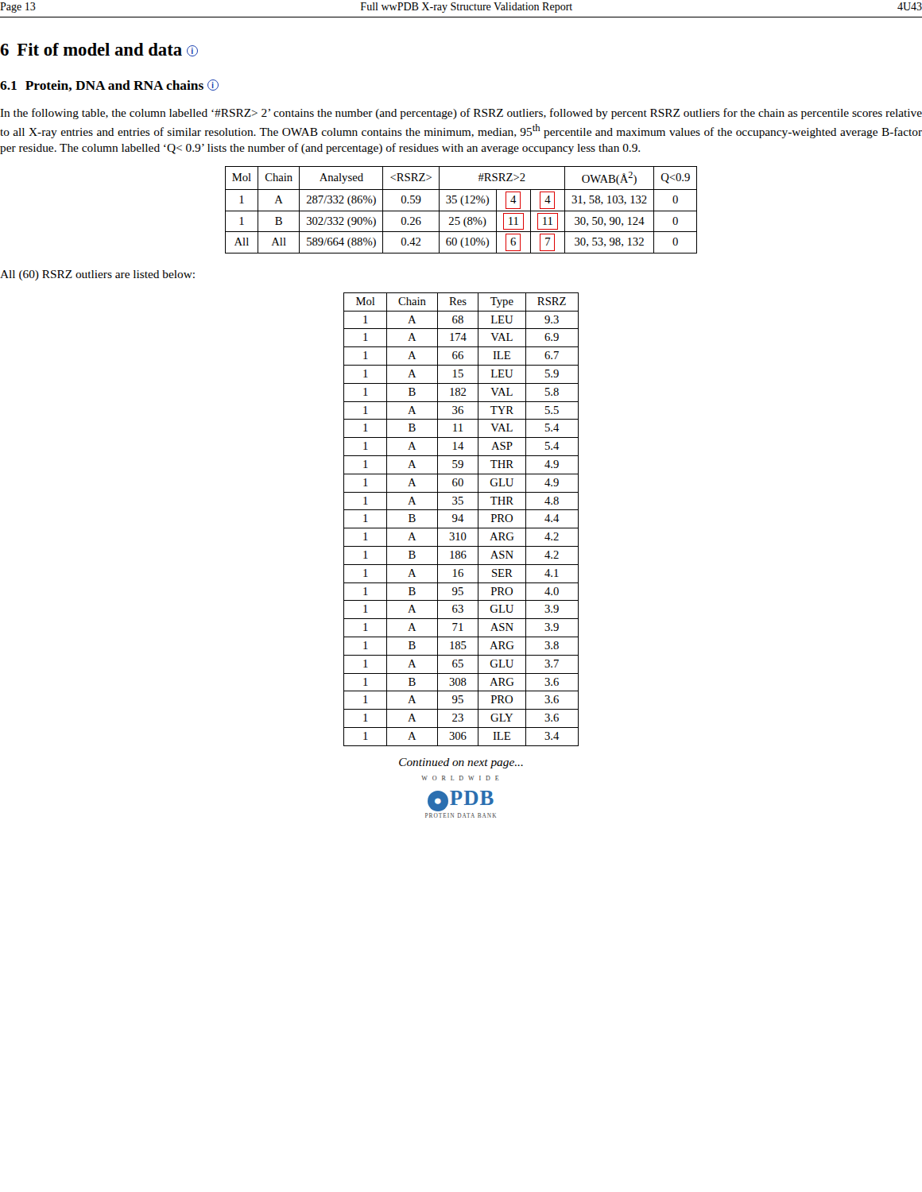Page 13
Full wwPDB X-ray Structure Validation Report
4U43
6 Fit of model and data i
6.1 Protein, DNA and RNA chains i
In the following table, the column labelled ‘#RSRZ> 2’ contains the number (and percentage) of RSRZ outliers, followed by percent RSRZ outliers for the chain as percentile scores relative to all X-ray entries and entries of similar resolution. The OWAB column contains the minimum, median, 95th percentile and maximum values of the occupancy-weighted average B-factor per residue. The column labelled ‘Q< 0.9’ lists the number of (and percentage) of residues with an average occupancy less than 0.9.
| Mol | Chain | Analysed | <RSRZ> | #RSRZ>2 | OWAB(Å 2 ) | Q<0.9 |
| --- | --- | --- | --- | --- | --- | --- |
| 1 | A | 287/332 (86%) | 0.59 | 35 (12%) | 4 | 4 | 31, 58, 103, 132 | 0 |
| 1 | B | 302/332 (90%) | 0.26 | 25 (8%) | 11 | 11 | 30, 50, 90, 124 | 0 |
| All | All | 589/664 (88%) | 0.42 | 60 (10%) | 6 | 7 | 30, 53, 98, 132 | 0 |
All (60) RSRZ outliers are listed below:
| Mol | Chain | Res | Type | RSRZ |
| --- | --- | --- | --- | --- |
| 1 | A | 68 | LEU | 9.3 |
| 1 | A | 174 | VAL | 6.9 |
| 1 | A | 66 | ILE | 6.7 |
| 1 | A | 15 | LEU | 5.9 |
| 1 | B | 182 | VAL | 5.8 |
| 1 | A | 36 | TYR | 5.5 |
| 1 | B | 11 | VAL | 5.4 |
| 1 | A | 14 | ASP | 5.4 |
| 1 | A | 59 | THR | 4.9 |
| 1 | A | 60 | GLU | 4.9 |
| 1 | A | 35 | THR | 4.8 |
| 1 | B | 94 | PRO | 4.4 |
| 1 | A | 310 | ARG | 4.2 |
| 1 | B | 186 | ASN | 4.2 |
| 1 | A | 16 | SER | 4.1 |
| 1 | B | 95 | PRO | 4.0 |
| 1 | A | 63 | GLU | 3.9 |
| 1 | A | 71 | ASN | 3.9 |
| 1 | B | 185 | ARG | 3.8 |
| 1 | A | 65 | GLU | 3.7 |
| 1 | B | 308 | ARG | 3.6 |
| 1 | A | 95 | PRO | 3.6 |
| 1 | A | 23 | GLY | 3.6 |
| 1 | A | 306 | ILE | 3.4 |
Continued on next page...
W O R L D W I D E
●PDB
PROTEIN DATA BANK